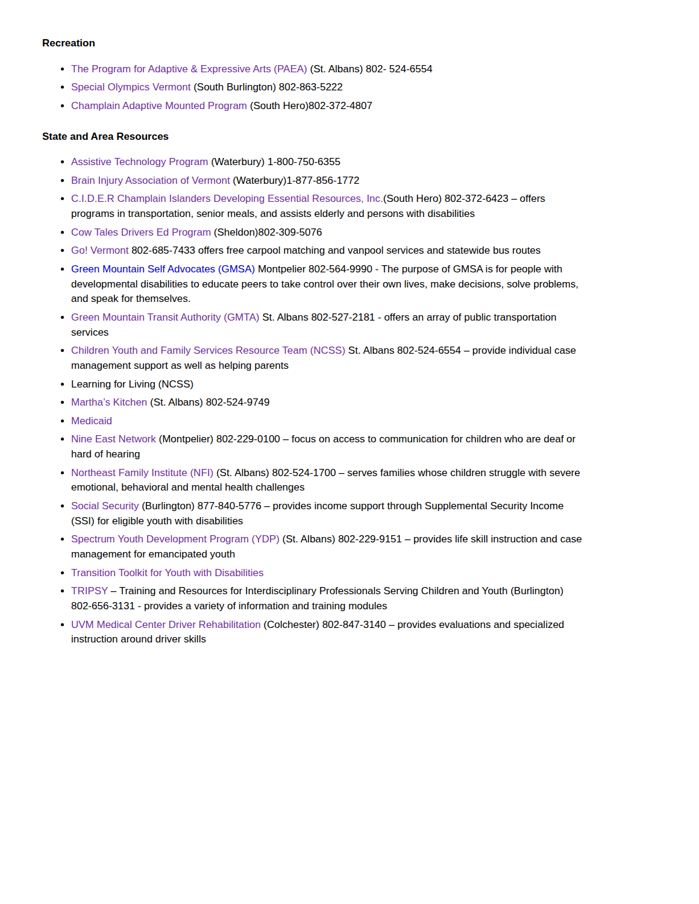Recreation
The Program for Adaptive & Expressive Arts (PAEA) (St. Albans) 802- 524-6554
Special Olympics Vermont (South Burlington) 802-863-5222
Champlain Adaptive Mounted Program (South Hero)802-372-4807
State and Area Resources
Assistive Technology Program (Waterbury) 1-800-750-6355
Brain Injury Association of Vermont (Waterbury)1-877-856-1772
C.I.D.E.R Champlain Islanders Developing Essential Resources, Inc.(South Hero) 802-372-6423 – offers programs in transportation, senior meals, and assists elderly and persons with disabilities
Cow Tales Drivers Ed Program (Sheldon)802-309-5076
Go! Vermont 802-685-7433 offers free carpool matching and vanpool services and statewide bus routes
Green Mountain Self Advocates (GMSA) Montpelier 802-564-9990 - The purpose of GMSA is for people with developmental disabilities to educate peers to take control over their own lives, make decisions, solve problems, and speak for themselves.
Green Mountain Transit Authority (GMTA) St. Albans 802-527-2181 - offers an array of public transportation services
Children Youth and Family Services Resource Team (NCSS) St. Albans 802-524-6554 – provide individual case management support as well as helping parents
Learning for Living (NCSS)
Martha’s Kitchen (St. Albans) 802-524-9749
Medicaid
Nine East Network (Montpelier) 802-229-0100 – focus on access to communication for children who are deaf or hard of hearing
Northeast Family Institute (NFI) (St. Albans) 802-524-1700 – serves families whose children struggle with severe emotional, behavioral and mental health challenges
Social Security (Burlington) 877-840-5776 – provides income support through Supplemental Security Income (SSI) for eligible youth with disabilities
Spectrum Youth Development Program (YDP) (St. Albans) 802-229-9151 – provides life skill instruction and case management for emancipated youth
Transition Toolkit for Youth with Disabilities
TRIPSY – Training and Resources for Interdisciplinary Professionals Serving Children and Youth (Burlington) 802-656-3131 - provides a variety of information and training modules
UVM Medical Center Driver Rehabilitation (Colchester) 802-847-3140 – provides evaluations and specialized instruction around driver skills